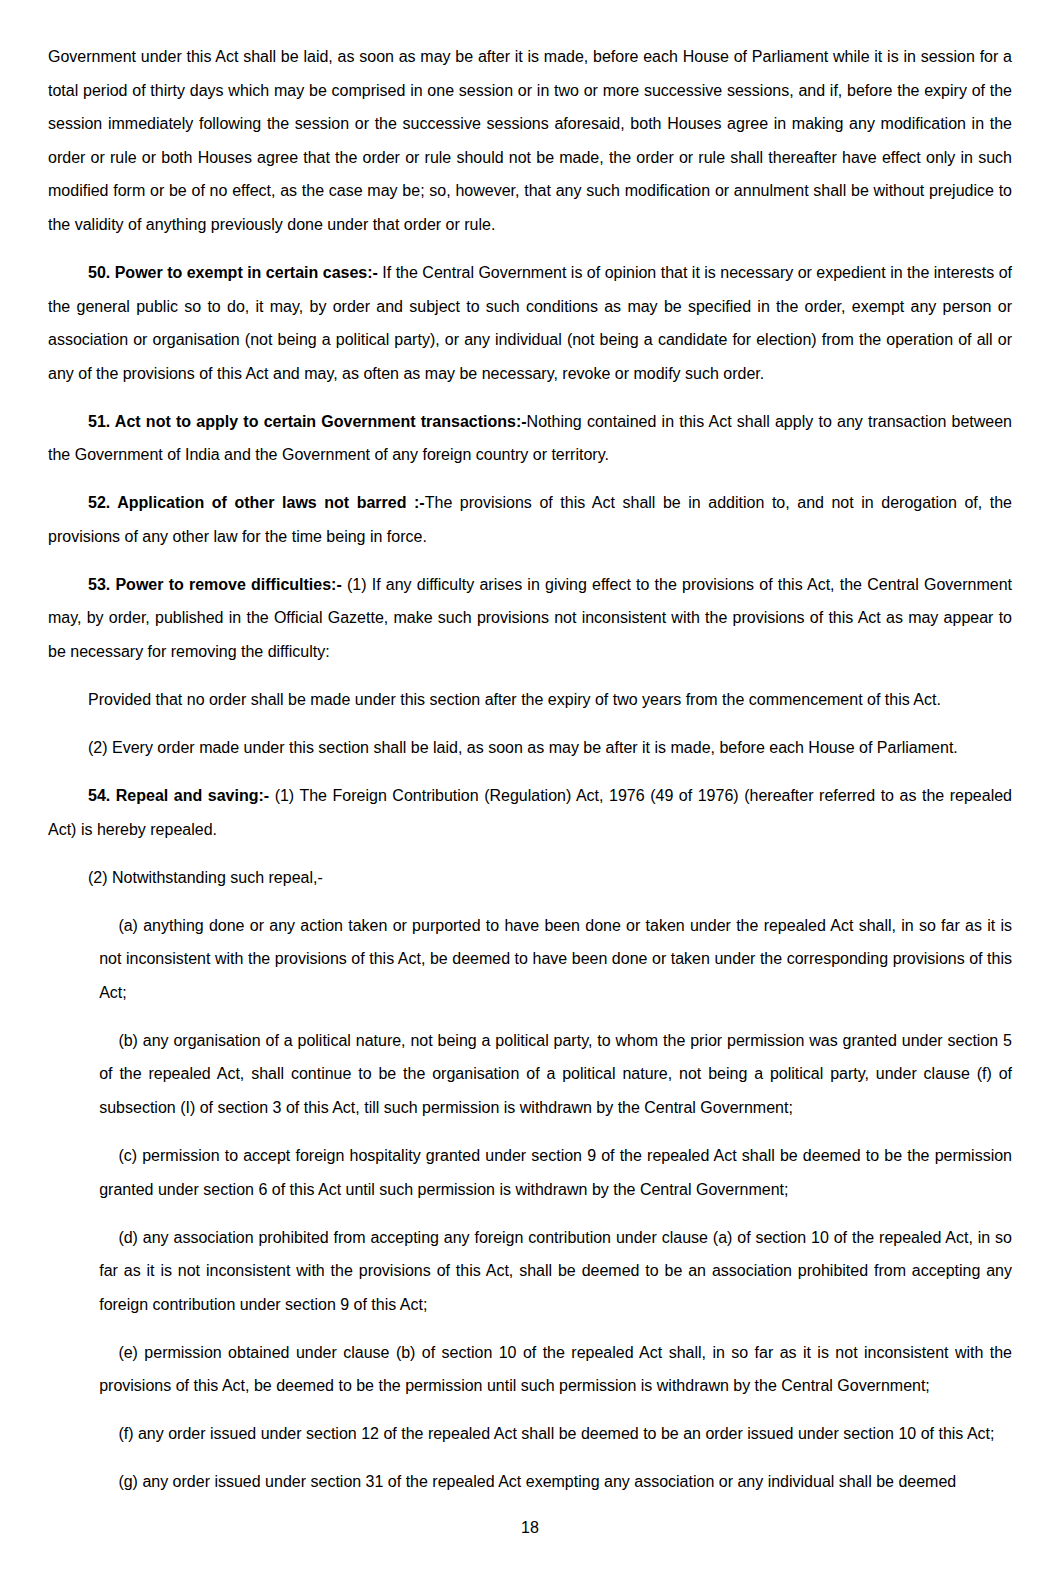Government under this Act shall be laid, as soon as may be after it is made, before each House of Parliament while it is in session for a total period of thirty days which may be comprised in one session or in two or more successive sessions, and if, before the expiry of the session immediately following the session or the successive sessions aforesaid, both Houses agree in making any modification in the order or rule or both Houses agree that the order or rule should not be made, the order or rule shall thereafter have effect only in such modified form or be of no effect, as the case may be; so, however, that any such modification or annulment shall be without prejudice to the validity of anything previously done under that order or rule.
50. Power to exempt in certain cases:- If the Central Government is of opinion that it is necessary or expedient in the interests of the general public so to do, it may, by order and subject to such conditions as may be specified in the order, exempt any person or association or organisation (not being a political party), or any individual (not being a candidate for election) from the operation of all or any of the provisions of this Act and may, as often as may be necessary, revoke or modify such order.
51. Act not to apply to certain Government transactions:-Nothing contained in this Act shall apply to any transaction between the Government of India and the Government of any foreign country or territory.
52. Application of other laws not barred :-The provisions of this Act shall be in addition to, and not in derogation of, the provisions of any other law for the time being in force.
53. Power to remove difficulties:- (1) If any difficulty arises in giving effect to the provisions of this Act, the Central Government may, by order, published in the Official Gazette, make such provisions not inconsistent with the provisions of this Act as may appear to be necessary for removing the difficulty:
Provided that no order shall be made under this section after the expiry of two years from the commencement of this Act.
(2) Every order made under this section shall be laid, as soon as may be after it is made, before each House of Parliament.
54. Repeal and saving:- (1) The Foreign Contribution (Regulation) Act, 1976 (49 of 1976) (hereafter referred to as the repealed Act) is hereby repealed.
(2) Notwithstanding such repeal,-
(a) anything done or any action taken or purported to have been done or taken under the repealed Act shall, in so far as it is not inconsistent with the provisions of this Act, be deemed to have been done or taken under the corresponding provisions of this Act;
(b) any organisation of a political nature, not being a political party, to whom the prior permission was granted under section 5 of the repealed Act, shall continue to be the organisation of a political nature, not being a political party, under clause (f) of subsection (I) of section 3 of this Act, till such permission is withdrawn by the Central Government;
(c) permission to accept foreign hospitality granted under section 9 of the repealed Act shall be deemed to be the permission granted under section 6 of this Act until such permission is withdrawn by the Central Government;
(d) any association prohibited from accepting any foreign contribution under clause (a) of section 10 of the repealed Act, in so far as it is not inconsistent with the provisions of this Act, shall be deemed to be an association prohibited from accepting any foreign contribution under section 9 of this Act;
(e) permission obtained under clause (b) of section 10 of the repealed Act shall, in so far as it is not inconsistent with the provisions of this Act, be deemed to be the permission until such permission is withdrawn by the Central Government;
(f) any order issued under section 12 of the repealed Act shall be deemed to be an order issued under section 10 of this Act;
(g) any order issued under section 31 of the repealed Act exempting any association or any individual shall be deemed
18